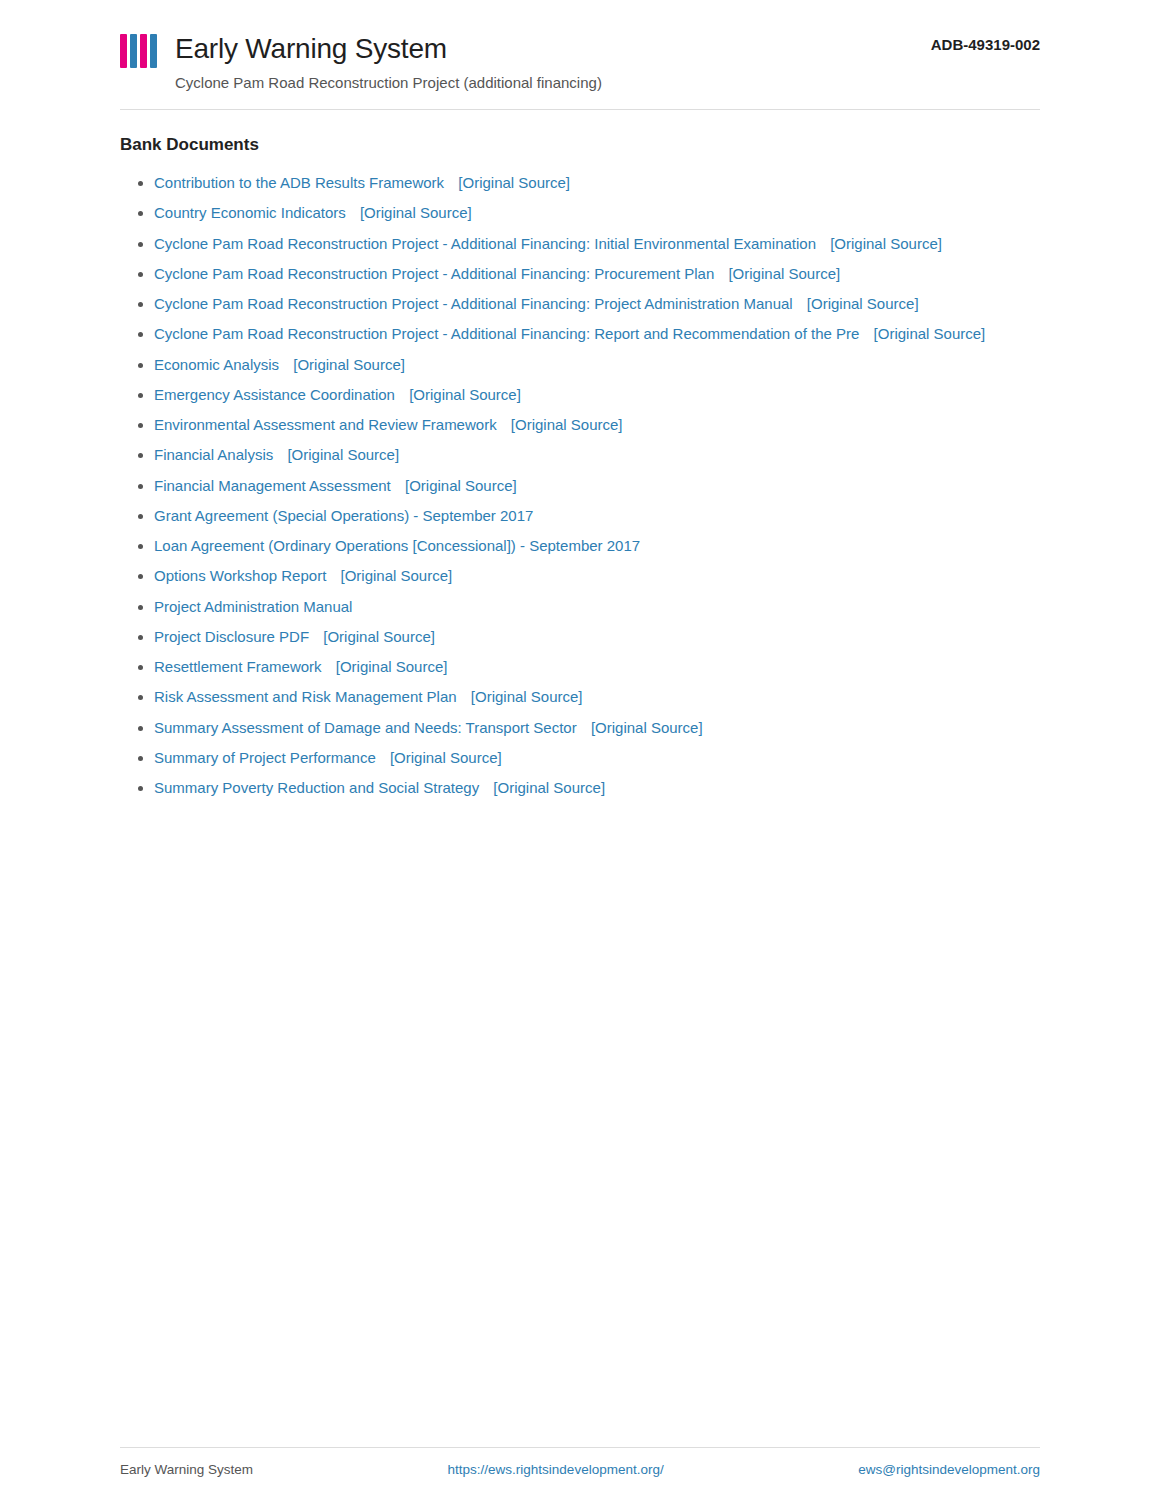Early Warning System
Cyclone Pam Road Reconstruction Project (additional financing)
ADB-49319-002
Bank Documents
Contribution to the ADB Results Framework [Original Source]
Country Economic Indicators [Original Source]
Cyclone Pam Road Reconstruction Project - Additional Financing: Initial Environmental Examination [Original Source]
Cyclone Pam Road Reconstruction Project - Additional Financing: Procurement Plan [Original Source]
Cyclone Pam Road Reconstruction Project - Additional Financing: Project Administration Manual [Original Source]
Cyclone Pam Road Reconstruction Project - Additional Financing: Report and Recommendation of the Pre [Original Source]
Economic Analysis [Original Source]
Emergency Assistance Coordination [Original Source]
Environmental Assessment and Review Framework [Original Source]
Financial Analysis [Original Source]
Financial Management Assessment [Original Source]
Grant Agreement (Special Operations) - September 2017
Loan Agreement (Ordinary Operations [Concessional]) - September 2017
Options Workshop Report [Original Source]
Project Administration Manual
Project Disclosure PDF [Original Source]
Resettlement Framework [Original Source]
Risk Assessment and Risk Management Plan [Original Source]
Summary Assessment of Damage and Needs: Transport Sector [Original Source]
Summary of Project Performance [Original Source]
Summary Poverty Reduction and Social Strategy [Original Source]
Early Warning System
https://ews.rightsindevelopment.org/
ews@rightsindevelopment.org